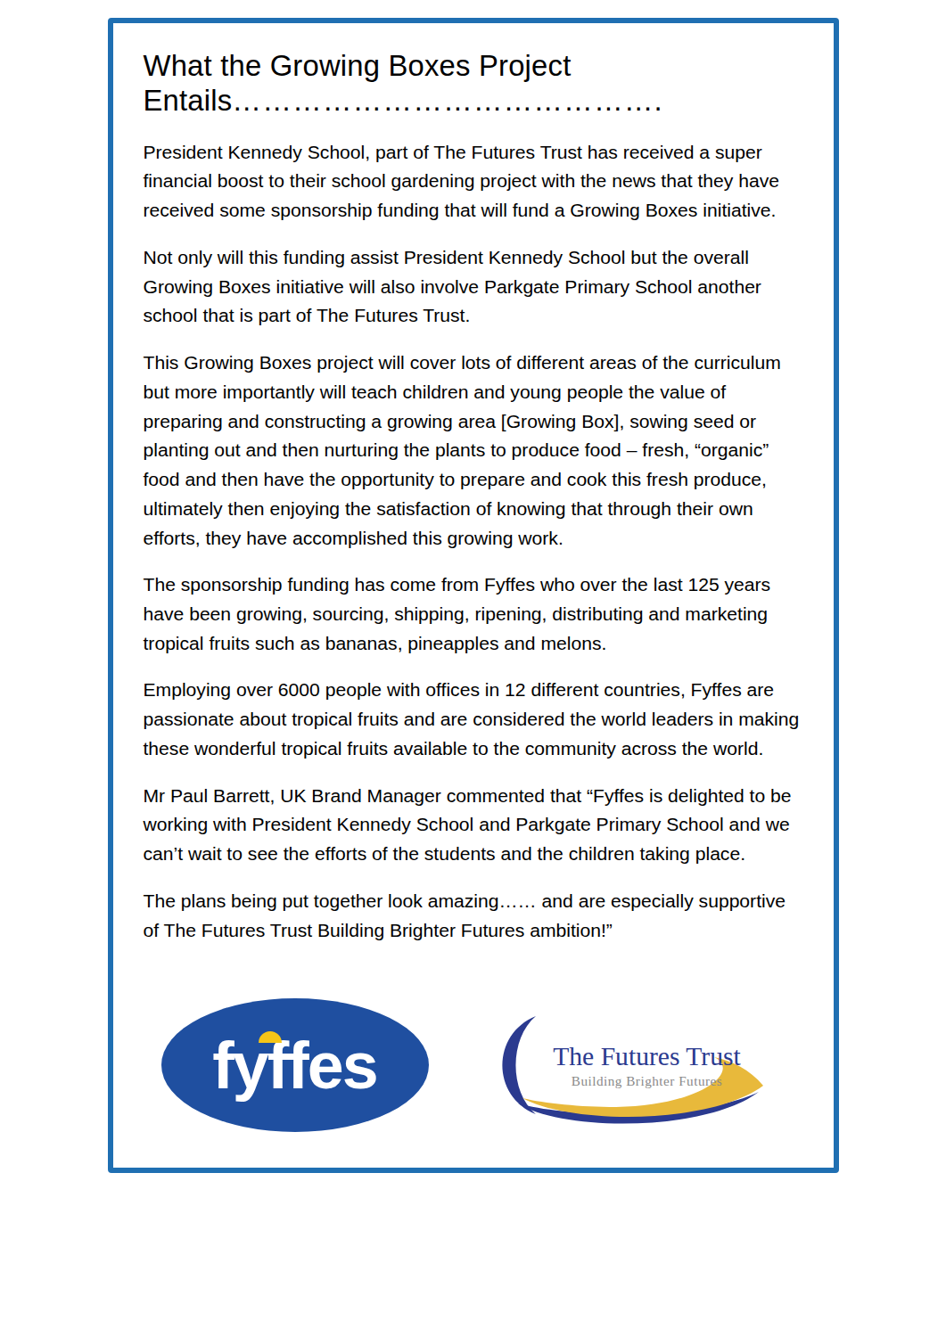What the Growing Boxes Project Entails…………………………………….
President Kennedy School, part of The Futures Trust has received a super financial boost to their school gardening project with the news that they have received some sponsorship funding that will fund a Growing Boxes initiative.
Not only will this funding assist President Kennedy School but the overall Growing Boxes initiative will also involve Parkgate Primary School another school that is part of The Futures Trust.
This Growing Boxes project will cover lots of different areas of the curriculum but more importantly will teach children and young people the value of preparing and constructing a growing area [Growing Box], sowing seed or planting out and then nurturing the plants to produce food – fresh, “organic” food and then have the opportunity to prepare and cook this fresh produce, ultimately then enjoying the satisfaction of knowing that through their own efforts, they have accomplished this growing work.
The sponsorship funding has come from Fyffes who over the last 125 years have been growing, sourcing, shipping, ripening, distributing and marketing tropical fruits such as bananas, pineapples and melons.
Employing over 6000 people with offices in 12 different countries, Fyffes are passionate about tropical fruits and are considered the world leaders in making these wonderful tropical fruits available to the community across the world.
Mr Paul Barrett, UK Brand Manager commented that “Fyffes is delighted to be working with President Kennedy School and Parkgate Primary School and we can’t wait to see the efforts of the students and the children taking place.
The plans being put together look amazing…… and are especially supportive of The Futures Trust Building Brighter Futures ambition!”
fyffes
The Futures Trust
Building Brighter Futures